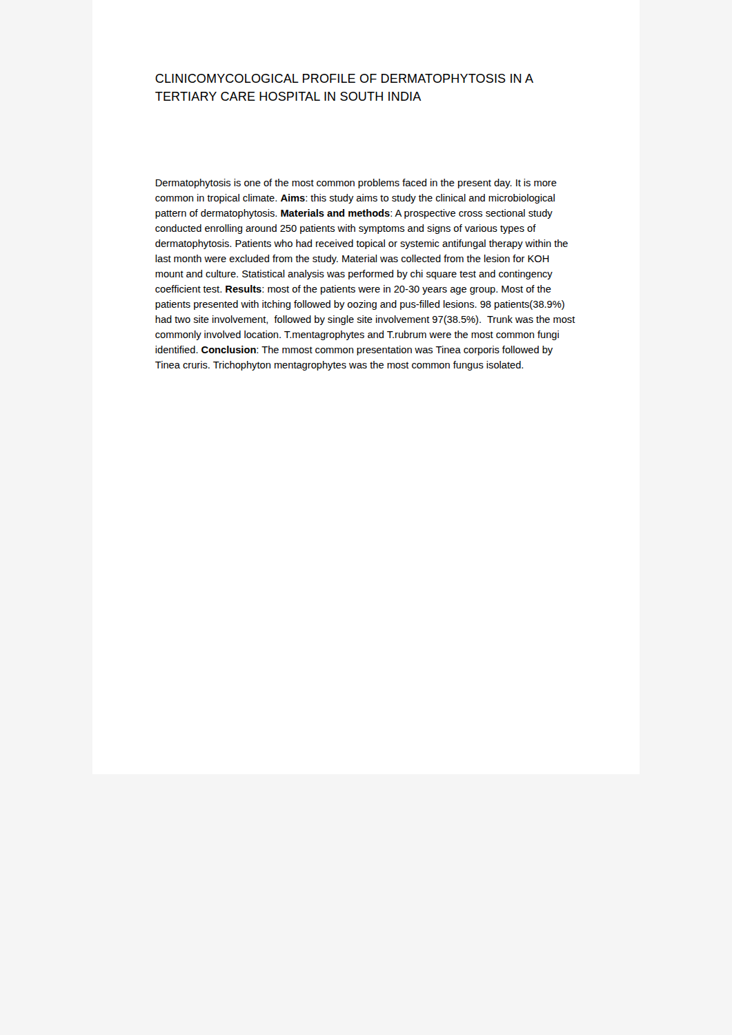CLINICOMYCOLOGICAL PROFILE OF DERMATOPHYTOSIS IN A TERTIARY CARE HOSPITAL IN SOUTH INDIA
Dermatophytosis is one of the most common problems faced in the present day. It is more common in tropical climate. Aims: this study aims to study the clinical and microbiological pattern of dermatophytosis. Materials and methods: A prospective cross sectional study conducted enrolling around 250 patients with symptoms and signs of various types of dermatophytosis. Patients who had received topical or systemic antifungal therapy within the last month were excluded from the study. Material was collected from the lesion for KOH mount and culture. Statistical analysis was performed by chi square test and contingency coefficient test. Results: most of the patients were in 20-30 years age group. Most of the patients presented with itching followed by oozing and pus-filled lesions. 98 patients(38.9%) had two site involvement, followed by single site involvement 97(38.5%). Trunk was the most commonly involved location. T.mentagrophytes and T.rubrum were the most common fungi identified. Conclusion: The mmost common presentation was Tinea corporis followed by Tinea cruris. Trichophyton mentagrophytes was the most common fungus isolated.